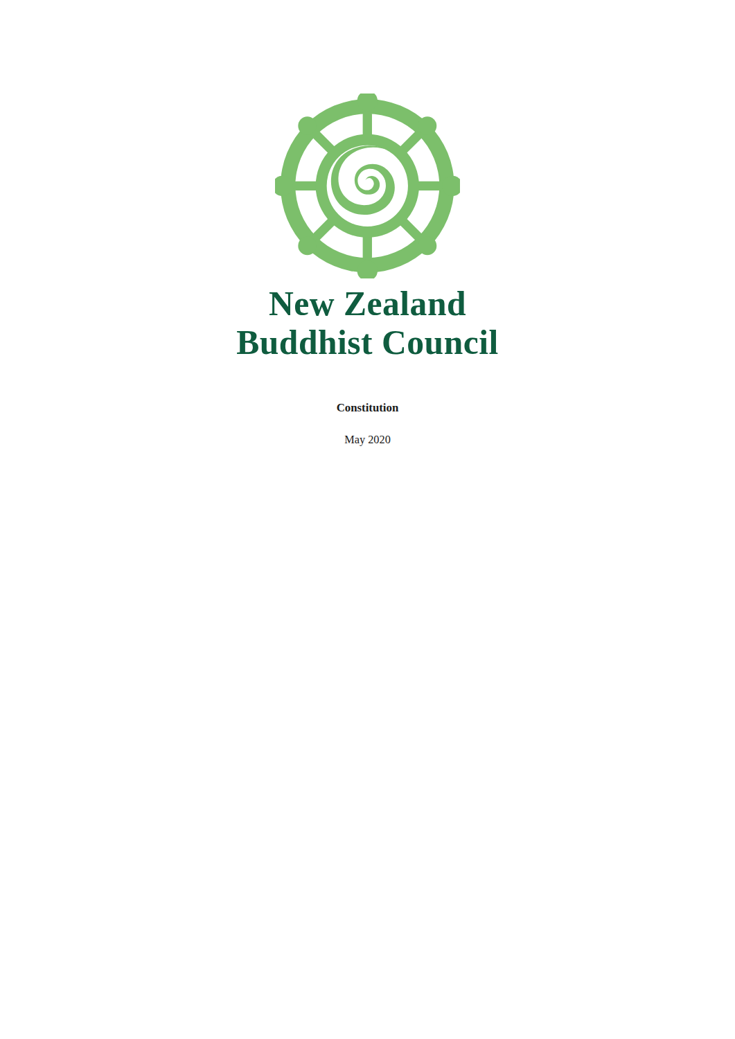New Zealand Buddhist Council
Constitution
May 2020